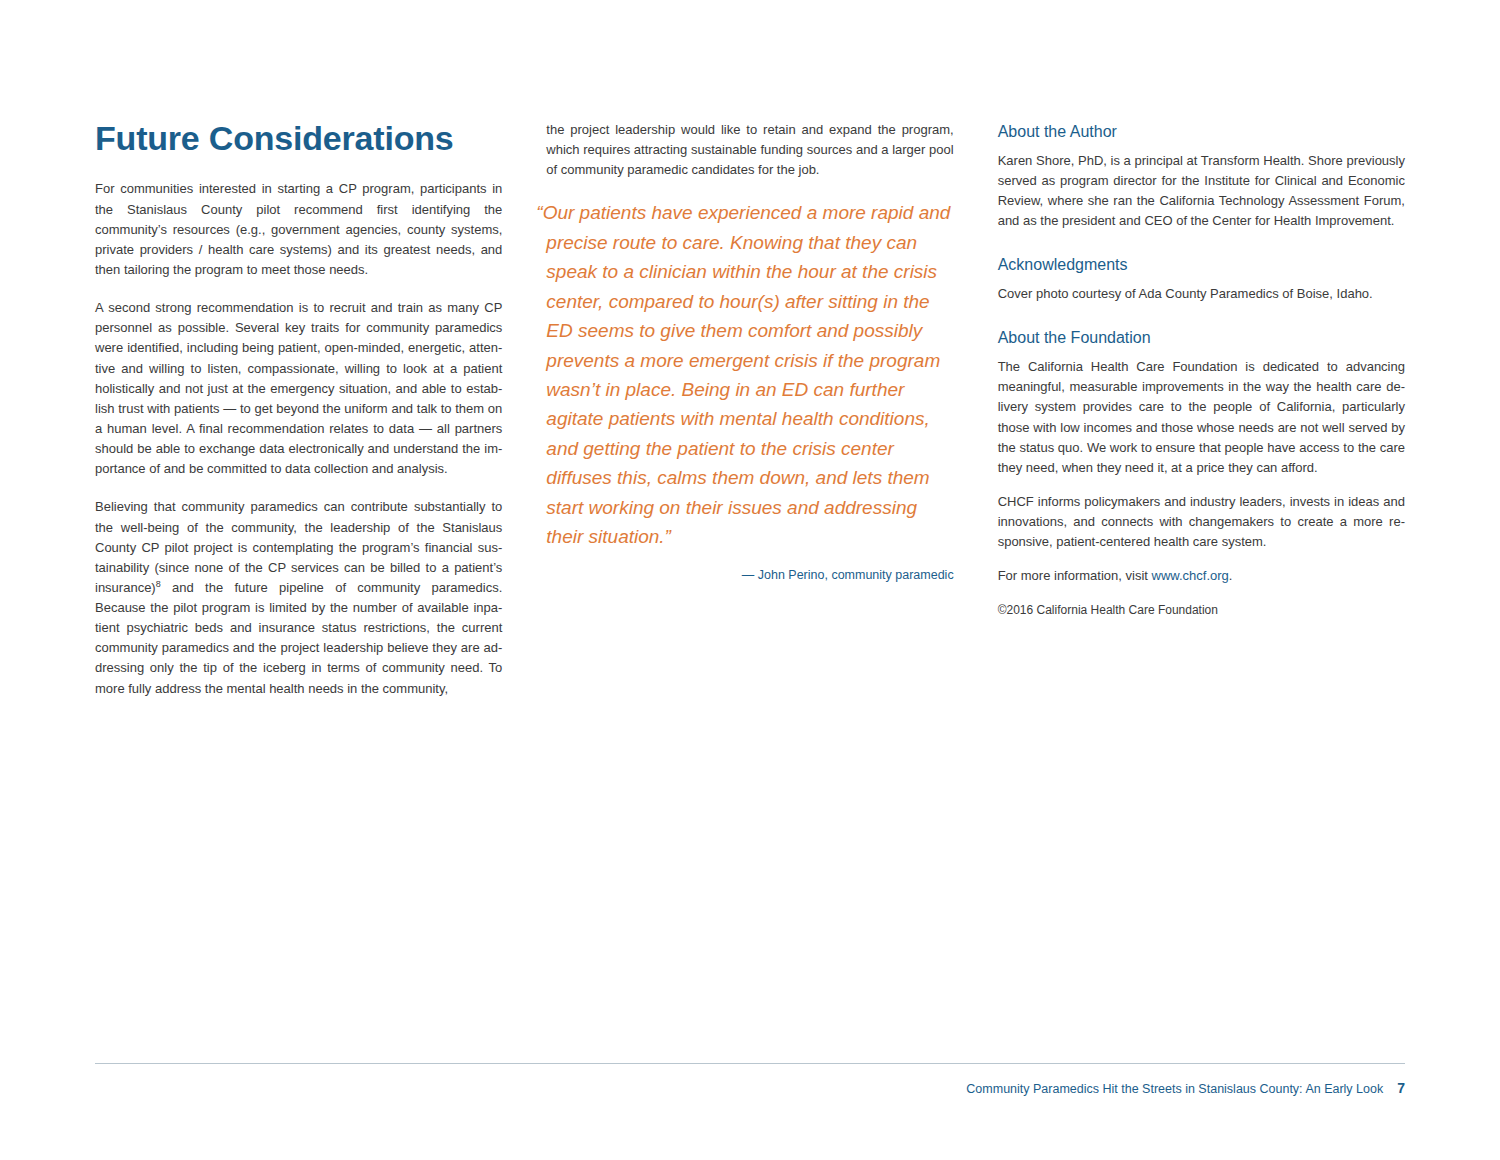Future Considerations
For communities interested in starting a CP program, participants in the Stanislaus County pilot recommend first identifying the community’s resources (e.g., government agencies, county systems, private providers / health care systems) and its greatest needs, and then tailoring the program to meet those needs.
A second strong recommendation is to recruit and train as many CP personnel as possible. Several key traits for community paramedics were identified, including being patient, open-minded, energetic, attentive and willing to listen, compassionate, willing to look at a patient holistically and not just at the emergency situation, and able to establish trust with patients — to get beyond the uniform and talk to them on a human level. A final recommendation relates to data — all partners should be able to exchange data electronically and understand the importance of and be committed to data collection and analysis.
Believing that community paramedics can contribute substantially to the well-being of the community, the leadership of the Stanislaus County CP pilot project is contemplating the program’s financial sustainability (since none of the CP services can be billed to a patient’s insurance)8 and the future pipeline of community paramedics. Because the pilot program is limited by the number of available inpatient psychiatric beds and insurance status restrictions, the current community paramedics and the project leadership believe they are addressing only the tip of the iceberg in terms of community need. To more fully address the mental health needs in the community,
the project leadership would like to retain and expand the program, which requires attracting sustainable funding sources and a larger pool of community paramedic candidates for the job.
“Our patients have experienced a more rapid and precise route to care. Knowing that they can speak to a clinician within the hour at the crisis center, compared to hour(s) after sitting in the ED seems to give them comfort and possibly prevents a more emergent crisis if the program wasn’t in place. Being in an ED can further agitate patients with mental health conditions, and getting the patient to the crisis center diffuses this, calms them down, and lets them start working on their issues and addressing their situation.”
— John Perino, community paramedic
About the Author
Karen Shore, PhD, is a principal at Transform Health. Shore previously served as program director for the Institute for Clinical and Economic Review, where she ran the California Technology Assessment Forum, and as the president and CEO of the Center for Health Improvement.
Acknowledgments
Cover photo courtesy of Ada County Paramedics of Boise, Idaho.
About the Foundation
The California Health Care Foundation is dedicated to advancing meaningful, measurable improvements in the way the health care delivery system provides care to the people of California, particularly those with low incomes and those whose needs are not well served by the status quo. We work to ensure that people have access to the care they need, when they need it, at a price they can afford.
CHCF informs policymakers and industry leaders, invests in ideas and innovations, and connects with changemakers to create a more responsive, patient-centered health care system.
For more information, visit www.chcf.org.
©2016 California Health Care Foundation
Community Paramedics Hit the Streets in Stanislaus County: An Early Look 7